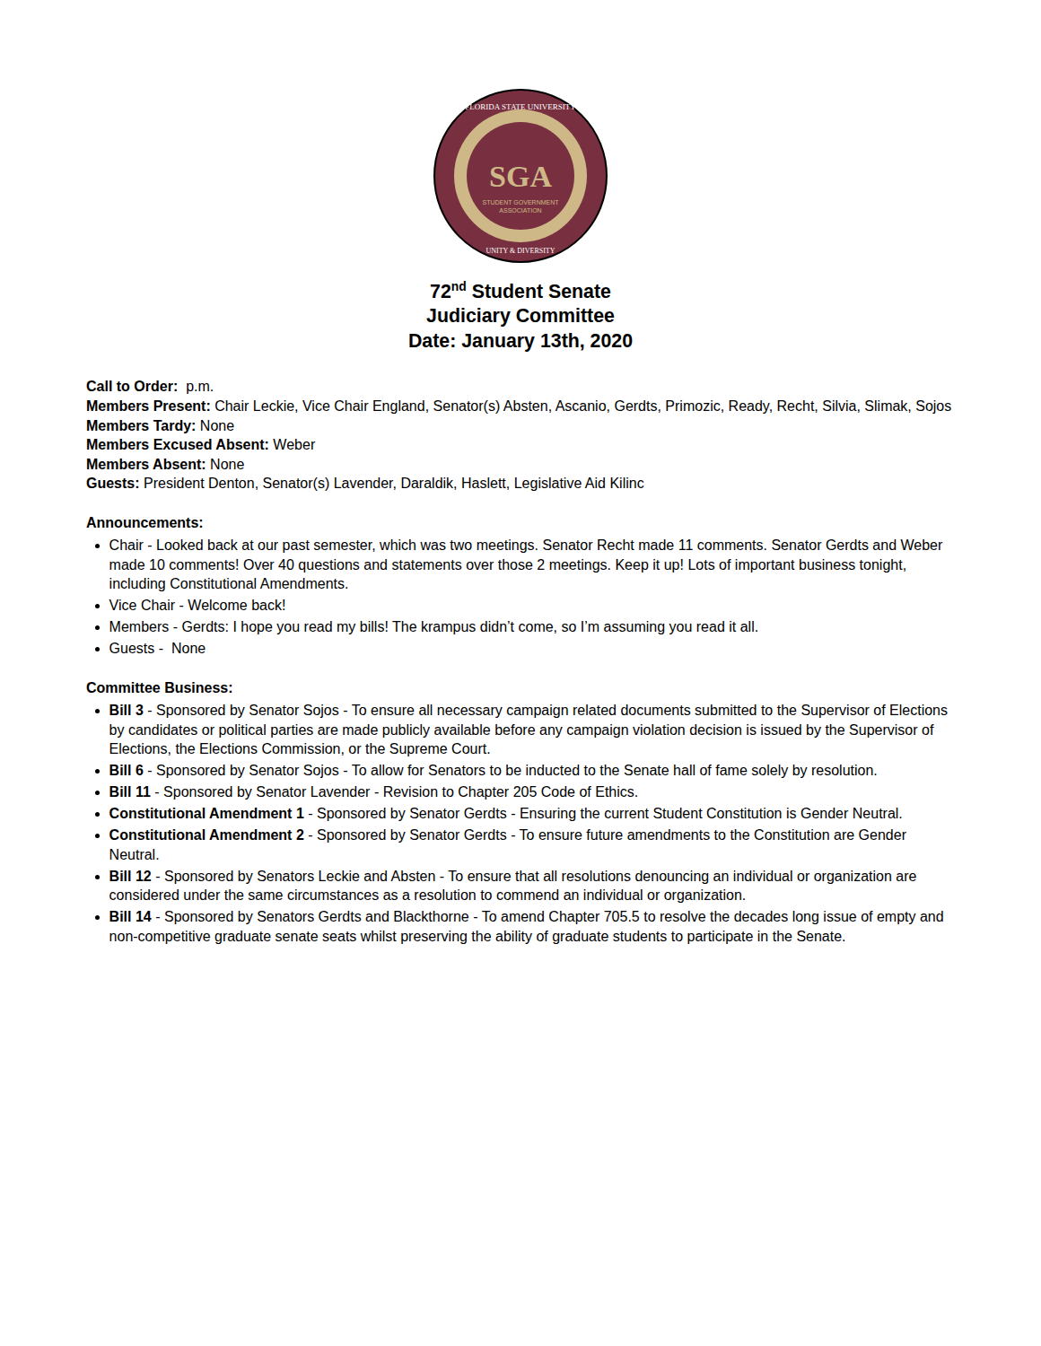72nd Student Senate Judiciary Committee Date: January 13th, 2020
Call to Order: p.m.
Members Present: Chair Leckie, Vice Chair England, Senator(s) Absten, Ascanio, Gerdts, Primozic, Ready, Recht, Silvia, Slimak, Sojos
Members Tardy: None
Members Excused Absent: Weber
Members Absent: None
Guests: President Denton, Senator(s) Lavender, Daraldik, Haslett, Legislative Aid Kilinc
Announcements:
Chair - Looked back at our past semester, which was two meetings. Senator Recht made 11 comments. Senator Gerdts and Weber made 10 comments! Over 40 questions and statements over those 2 meetings. Keep it up! Lots of important business tonight, including Constitutional Amendments.
Vice Chair - Welcome back!
Members - Gerdts: I hope you read my bills! The krampus didn’t come, so I’m assuming you read it all.
Guests - None
Committee Business:
Bill 3 - Sponsored by Senator Sojos - To ensure all necessary campaign related documents submitted to the Supervisor of Elections by candidates or political parties are made publicly available before any campaign violation decision is issued by the Supervisor of Elections, the Elections Commission, or the Supreme Court.
Bill 6 - Sponsored by Senator Sojos - To allow for Senators to be inducted to the Senate hall of fame solely by resolution.
Bill 11 - Sponsored by Senator Lavender - Revision to Chapter 205 Code of Ethics.
Constitutional Amendment 1 - Sponsored by Senator Gerdts - Ensuring the current Student Constitution is Gender Neutral.
Constitutional Amendment 2 - Sponsored by Senator Gerdts - To ensure future amendments to the Constitution are Gender Neutral.
Bill 12 - Sponsored by Senators Leckie and Absten - To ensure that all resolutions denouncing an individual or organization are considered under the same circumstances as a resolution to commend an individual or organization.
Bill 14 - Sponsored by Senators Gerdts and Blackthorne - To amend Chapter 705.5 to resolve the decades long issue of empty and non-competitive graduate senate seats whilst preserving the ability of graduate students to participate in the Senate.